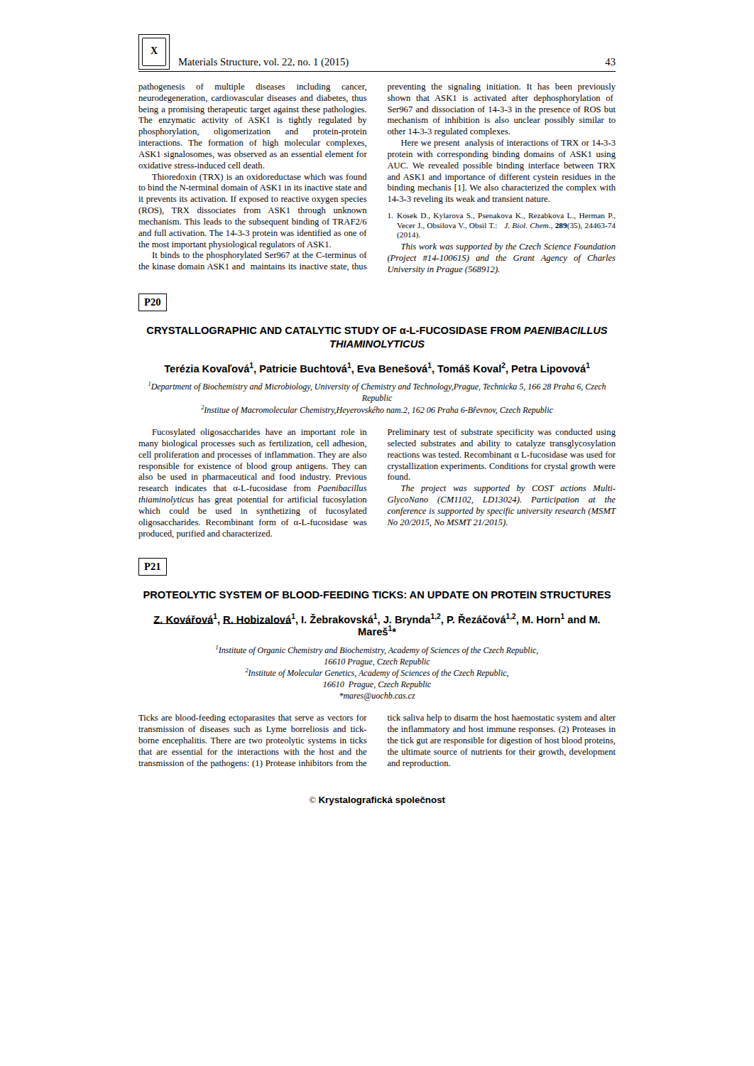Materials Structure, vol. 22, no. 1 (2015)
43
pathogenesis of multiple diseases including cancer, neurodegeneration, cardiovascular diseases and diabetes, thus being a promising therapeutic target against these pathologies. The enzymatic activity of ASK1 is tightly regulated by phosphorylation, oligomerization and protein-protein interactions. The formation of high molecular complexes, ASK1 signalosomes, was observed as an essential element for oxidative stress-induced cell death.
Thioredoxin (TRX) is an oxidoreductase which was found to bind the N-terminal domain of ASK1 in its inactive state and it prevents its activation. If exposed to reactive oxygen species (ROS), TRX dissociates from ASK1 through unknown mechanism. This leads to the subsequent binding of TRAF2/6 and full activation. The 14-3-3 protein was identified as one of the most important physiological regulators of ASK1.
It binds to the phosphorylated Ser967 at the C-terminus of the kinase domain ASK1 and maintains its inactive state, thus preventing the signaling initiation. It has been previously shown that ASK1 is activated after dephosphorylation of Ser967 and dissociation of 14-3-3 in the presence of ROS but mechanism of inhibition is also unclear possibly similar to other 14-3-3 regulated complexes.
Here we present analysis of interactions of TRX or 14-3-3 protein with corresponding binding domains of ASK1 using AUC. We revealed possible binding interface between TRX and ASK1 and importance of different cystein residues in the binding mechanis [1]. We also characterized the complex with 14-3-3 reveling its weak and transient nature.
1.
Kosek D., Kylarova S., Psenakova K., Rezabkova L., Herman P., Vecer J., Obsilova V., Obsil T.: J. Biol. Chem., 289(35), 24463-74 (2014).
This work was supported by the Czech Science Foundation (Project #14-10061S) and the Grant Agency of Charles University in Prague (568912).
P20
CRYSTALLOGRAPHIC AND CATALYTIC STUDY OF α-L-FUCOSIDASE FROM PAENIBACILLUS THIAMINOLYTICUS
Terézia Kovaľová1, Patricie Buchtová1, Eva Benešová1, Tomáš Koval2, Petra Lipovová1
1Department of Biochemistry and Microbiology, University of Chemistry and Technology,Prague, Technicka 5, 166 28 Praha 6, Czech Republic
2Institue of Macromolecular Chemistry,Heyerovského nam.2, 162 06 Praha 6-Břevnov, Czech Republic
Fucosylated oligosaccharides have an important role in many biological processes such as fertilization, cell adhesion, cell proliferation and processes of inflammation. They are also responsible for existence of blood group antigens. They can also be used in pharmaceutical and food industry. Previous research indicates that α-L-fucosidase from Paenibacillus thiaminolyticus has great potential for artificial fucosylation which could be used in synthetizing of fucosylated oligosaccharides. Recombinant form of α-L-fucosidase was produced, purified and characterized.
Preliminary test of substrate specificity was conducted using selected substrates and ability to catalyze transglycosylation reactions was tested. Recombinant α L-fucosidase was used for crystallization experiments. Conditions for crystal growth were found.
The project was supported by COST actions Multi-GlycoNano (CM1102, LD13024). Participation at the conference is supported by specific university research (MSMT No 20/2015, No MSMT 21/2015).
P21
PROTEOLYTIC SYSTEM OF BLOOD-FEEDING TICKS: AN UPDATE ON PROTEIN STRUCTURES
Z. Kovářová1, R. Hobizalová1, I. Žebrakovská1, J. Brynda1,2, P. Řezáčová1,2, M. Horn1 and M. Mareš1*
1Institute of Organic Chemistry and Biochemistry, Academy of Sciences of the Czech Republic,
16610 Prague, Czech Republic
2Institute of Molecular Genetics, Academy of Sciences of the Czech Republic,
16610 Prague, Czech Republic
*mares@uochb.cas.cz
Ticks are blood-feeding ectoparasites that serve as vectors for transmission of diseases such as Lyme borreliosis and tick-borne encephalitis. There are two proteolytic systems in ticks that are essential for the interactions with the host and the transmission of the pathogens: (1) Protease inhibitors from the tick saliva help to disarm the host haemostatic system and alter the inflammatory and host immune responses. (2) Proteases in the tick gut are responsible for digestion of host blood proteins, the ultimate source of nutrients for their growth, development and reproduction.
© Krystalografická společnost